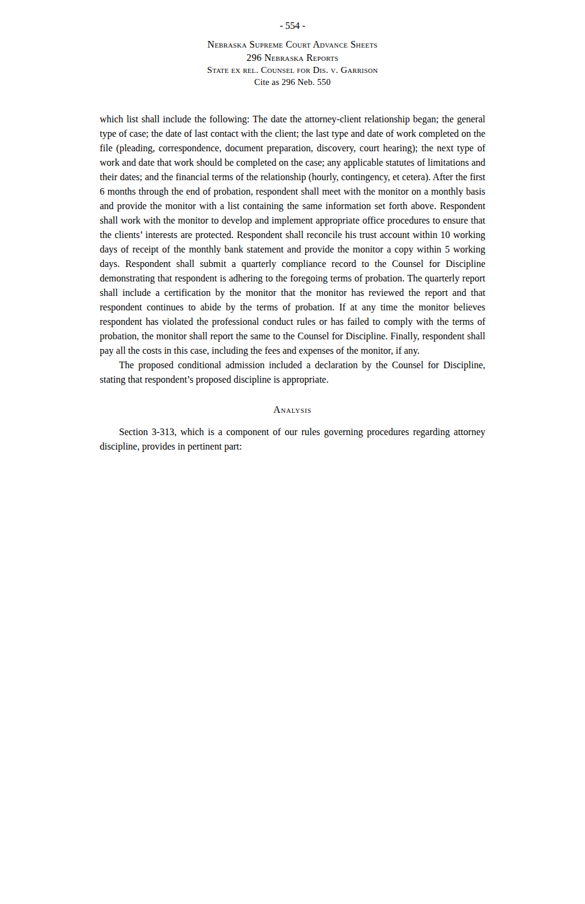- 554 -
Nebraska Supreme Court Advance Sheets
296 Nebraska Reports
State ex rel. Counsel for Dis. v. Garrison
Cite as 296 Neb. 550
which list shall include the following: The date the attorney-client relationship began; the general type of case; the date of last contact with the client; the last type and date of work completed on the file (pleading, correspondence, document preparation, discovery, court hearing); the next type of work and date that work should be completed on the case; any applicable statutes of limitations and their dates; and the financial terms of the relationship (hourly, contingency, et cetera). After the first 6 months through the end of probation, respondent shall meet with the monitor on a monthly basis and provide the monitor with a list containing the same information set forth above. Respondent shall work with the monitor to develop and implement appropriate office procedures to ensure that the clients’ interests are protected. Respondent shall reconcile his trust account within 10 working days of receipt of the monthly bank statement and provide the monitor a copy within 5 working days. Respondent shall submit a quarterly compliance record to the Counsel for Discipline demonstrating that respondent is adhering to the foregoing terms of probation. The quarterly report shall include a certification by the monitor that the monitor has reviewed the report and that respondent continues to abide by the terms of probation. If at any time the monitor believes respondent has violated the professional conduct rules or has failed to comply with the terms of probation, the monitor shall report the same to the Counsel for Discipline. Finally, respondent shall pay all the costs in this case, including the fees and expenses of the monitor, if any.
The proposed conditional admission included a declaration by the Counsel for Discipline, stating that respondent’s proposed discipline is appropriate.
Analysis
Section 3-313, which is a component of our rules governing procedures regarding attorney discipline, provides in pertinent part: